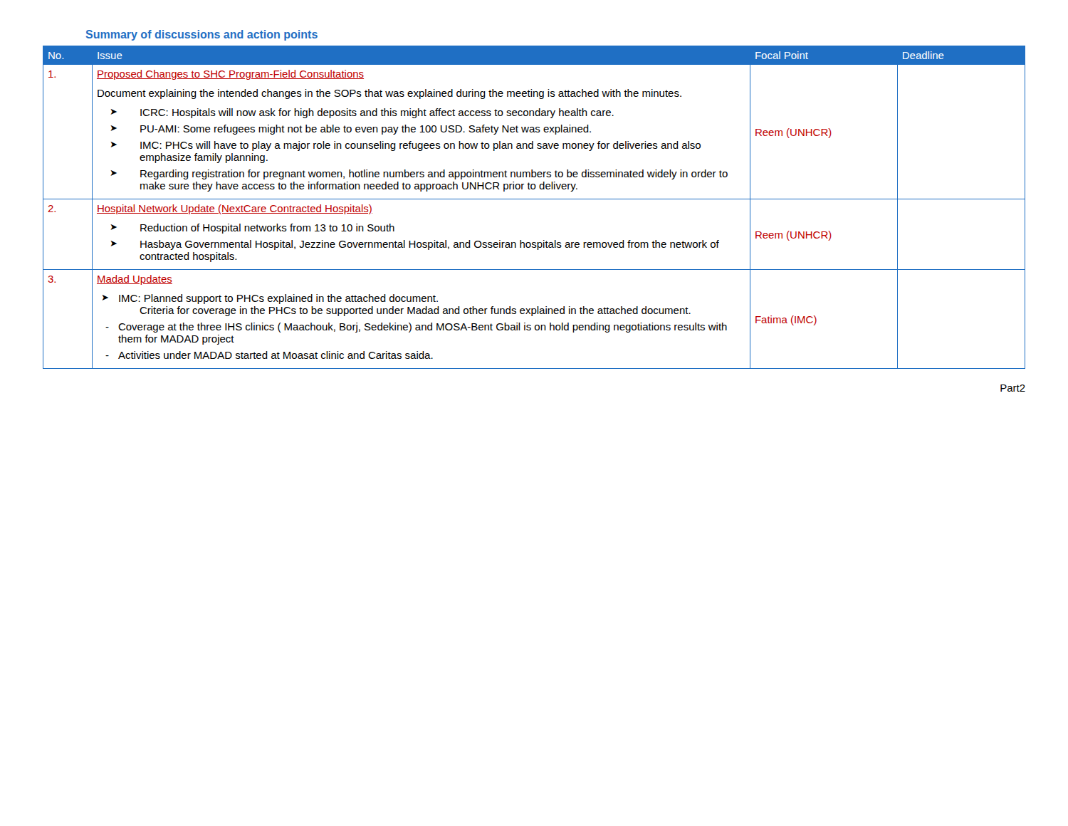Summary of discussions and action points
| No. | Issue | Focal Point | Deadline |
| --- | --- | --- | --- |
| 1. | Proposed Changes to SHC Program-Field Consultations Document explaining the intended changes in the SOPs that was explained during the meeting is attached with the minutes. ICRC: Hospitals will now ask for high deposits and this might affect access to secondary health care. PU-AMI: Some refugees might not be able to even pay the 100 USD. Safety Net was explained. IMC: PHCs will have to play a major role in counseling refugees on how to plan and save money for deliveries and also emphasize family planning. Regarding registration for pregnant women, hotline numbers and appointment numbers to be disseminated widely in order to make sure they have access to the information needed to approach UNHCR prior to delivery. | Reem (UNHCR) | |
| 2. | Hospital Network Update (NextCare Contracted Hospitals) Reduction of Hospital networks from 13 to 10 in South Hasbaya Governmental Hospital, Jezzine Governmental Hospital, and Osseiran hospitals are removed from the network of contracted hospitals. | Reem (UNHCR) | |
| 3. | Madad Updates IMC: Planned support to PHCs explained in the attached document. Criteria for coverage in the PHCs to be supported under Madad and other funds explained in the attached document. Coverage at the three IHS clinics ( Maachouk, Borj, Sedekine) and MOSA-Bent Gbail is on hold pending negotiations results with them for MADAD project Activities under MADAD started at Moasat clinic and Caritas saida. | Fatima (IMC) | |
Part2